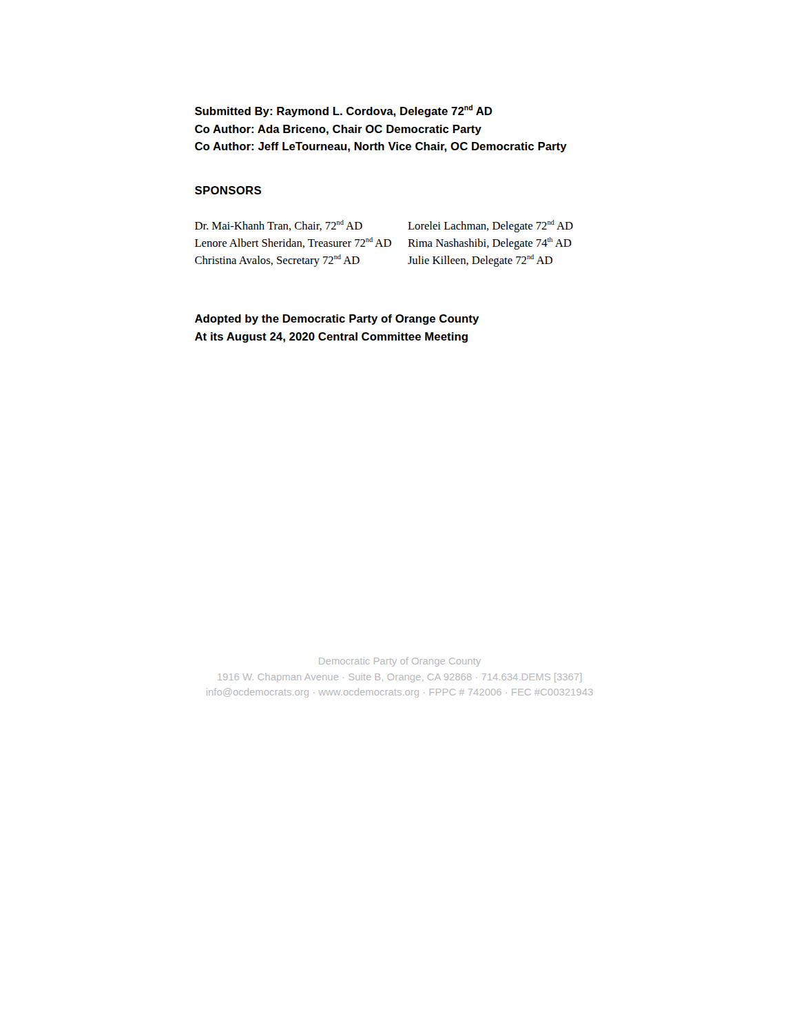Submitted By: Raymond L. Cordova, Delegate 72nd AD
Co Author: Ada Briceno, Chair OC Democratic Party
Co Author: Jeff LeTourneau, North Vice Chair, OC Democratic Party
SPONSORS
| Dr. Mai-Khanh Tran, Chair, 72 nd AD | Lorelei Lachman, Delegate 72 nd AD |
| Lenore Albert Sheridan, Treasurer 72 nd AD | Rima Nashashibi, Delegate 74 th AD |
| Christina Avalos, Secretary 72 nd AD | Julie Killeen, Delegate 72 nd AD |
Adopted by the Democratic Party of Orange County
At its August 24, 2020 Central Committee Meeting
Democratic Party of Orange County
1916 W. Chapman Avenue · Suite B, Orange, CA 92868 · 714.634.DEMS [3367]
info@ocdemocrats.org · www.ocdemocrats.org · FPPC # 742006 · FEC #C00321943